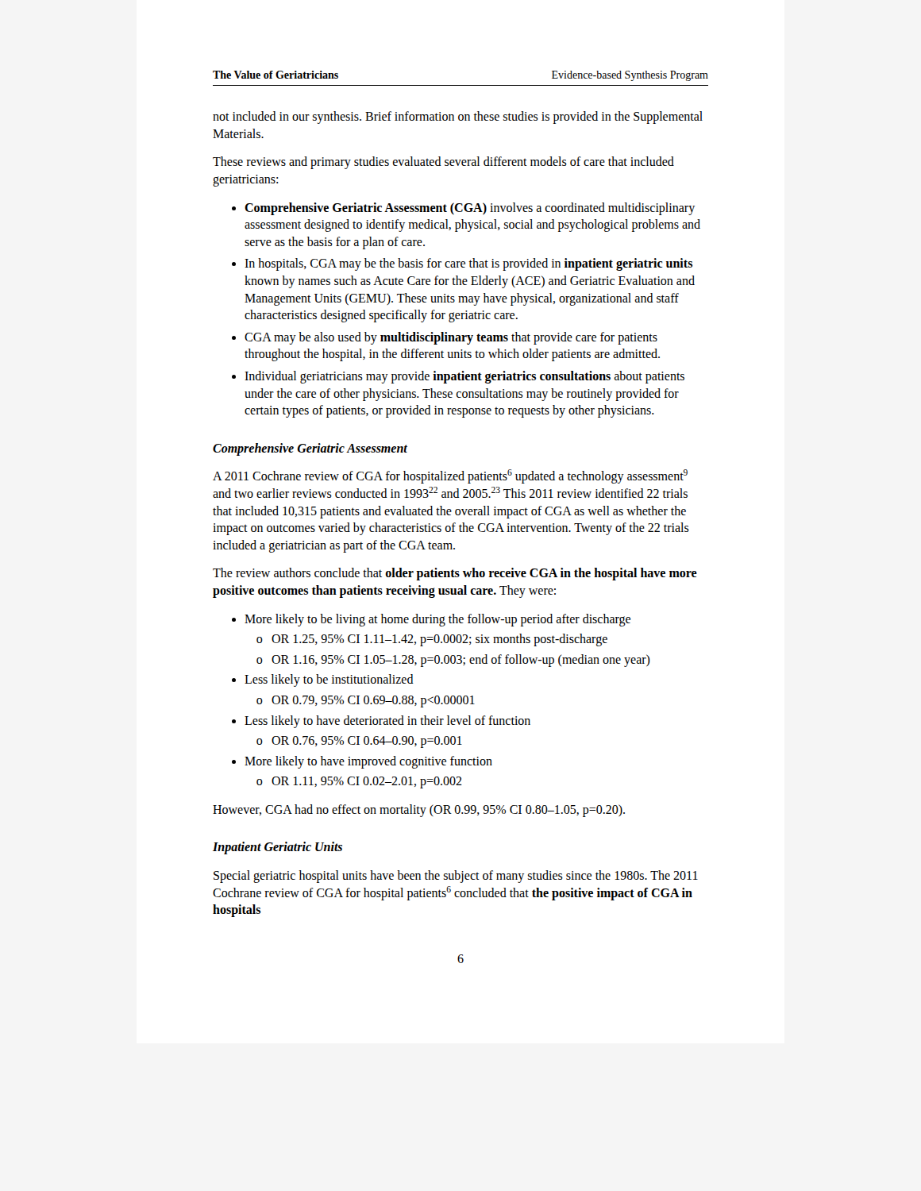The Value of Geriatricians Evidence-based Synthesis Program
not included in our synthesis. Brief information on these studies is provided in the Supplemental Materials.
These reviews and primary studies evaluated several different models of care that included geriatricians:
Comprehensive Geriatric Assessment (CGA) involves a coordinated multidisciplinary assessment designed to identify medical, physical, social and psychological problems and serve as the basis for a plan of care.
In hospitals, CGA may be the basis for care that is provided in inpatient geriatric units known by names such as Acute Care for the Elderly (ACE) and Geriatric Evaluation and Management Units (GEMU). These units may have physical, organizational and staff characteristics designed specifically for geriatric care.
CGA may be also used by multidisciplinary teams that provide care for patients throughout the hospital, in the different units to which older patients are admitted.
Individual geriatricians may provide inpatient geriatrics consultations about patients under the care of other physicians. These consultations may be routinely provided for certain types of patients, or provided in response to requests by other physicians.
Comprehensive Geriatric Assessment
A 2011 Cochrane review of CGA for hospitalized patients6 updated a technology assessment9 and two earlier reviews conducted in 199322 and 2005.23 This 2011 review identified 22 trials that included 10,315 patients and evaluated the overall impact of CGA as well as whether the impact on outcomes varied by characteristics of the CGA intervention. Twenty of the 22 trials included a geriatrician as part of the CGA team.
The review authors conclude that older patients who receive CGA in the hospital have more positive outcomes than patients receiving usual care. They were:
More likely to be living at home during the follow-up period after discharge
OR 1.25, 95% CI 1.11–1.42, p=0.0002; six months post-discharge
OR 1.16, 95% CI 1.05–1.28, p=0.003; end of follow-up (median one year)
Less likely to be institutionalized
OR 0.79, 95% CI 0.69–0.88, p<0.00001
Less likely to have deteriorated in their level of function
OR 0.76, 95% CI 0.64–0.90, p=0.001
More likely to have improved cognitive function
OR 1.11, 95% CI 0.02–2.01, p=0.002
However, CGA had no effect on mortality (OR 0.99, 95% CI 0.80–1.05, p=0.20).
Inpatient Geriatric Units
Special geriatric hospital units have been the subject of many studies since the 1980s. The 2011 Cochrane review of CGA for hospital patients6 concluded that the positive impact of CGA in hospitals
6